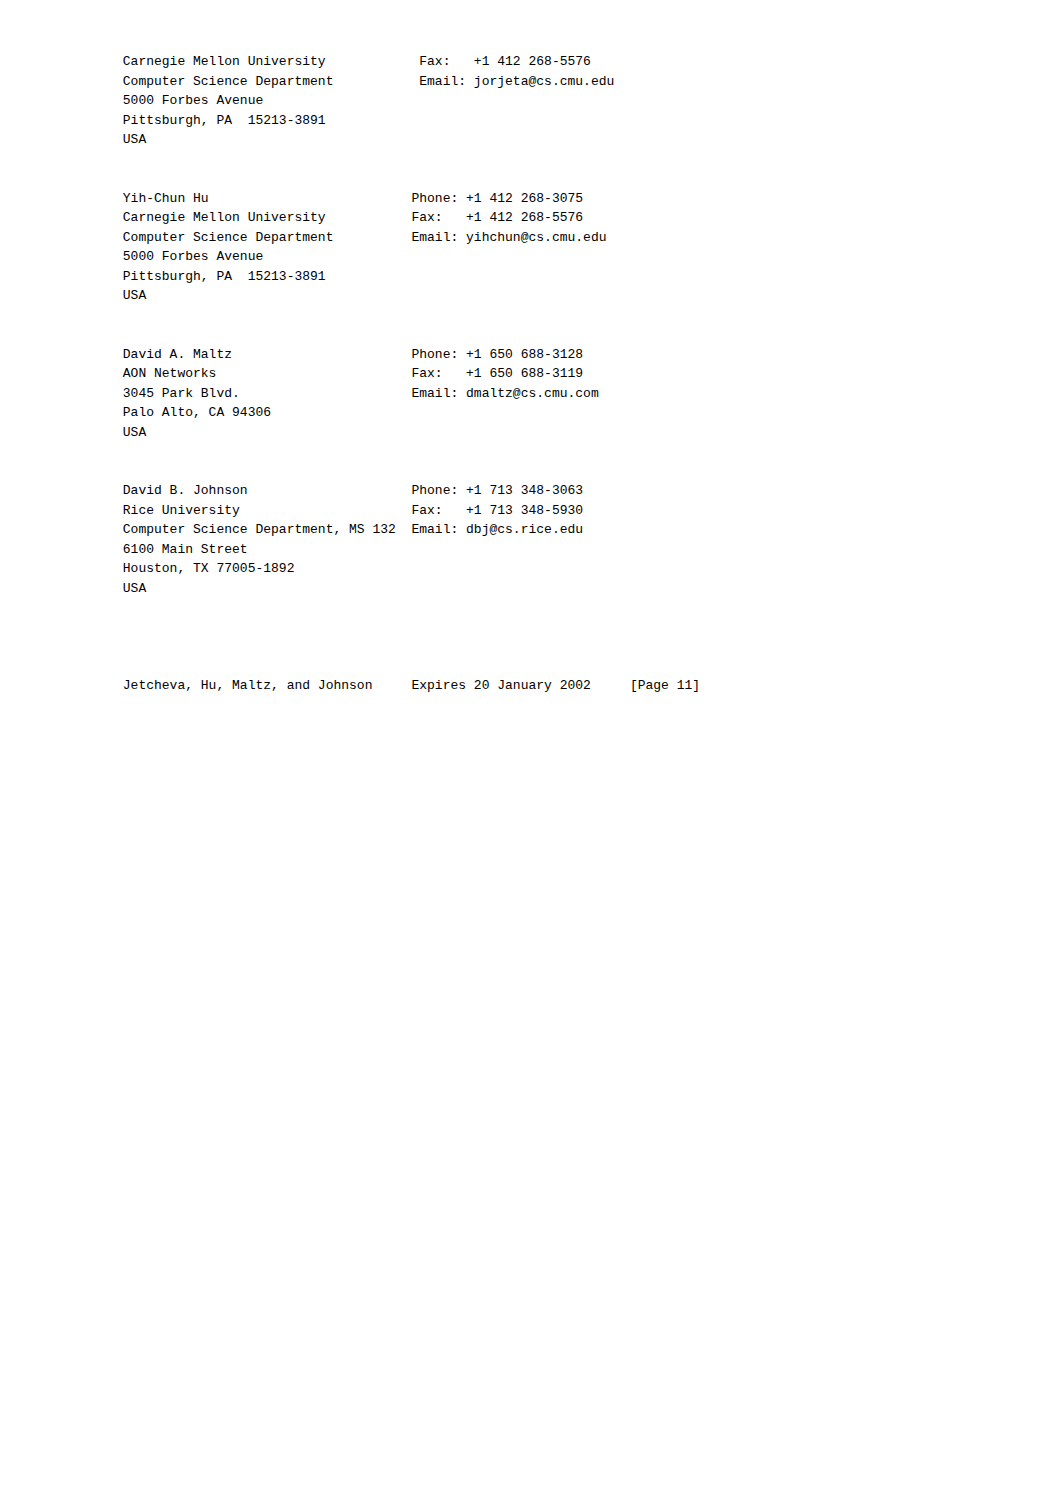Carnegie Mellon University            Fax:   +1 412 268-5576
      Computer Science Department           Email: jorjeta@cs.cmu.edu
      5000 Forbes Avenue
      Pittsburgh, PA  15213-3891
      USA


      Yih-Chun Hu                          Phone: +1 412 268-3075
      Carnegie Mellon University           Fax:   +1 412 268-5576
      Computer Science Department          Email: yihchun@cs.cmu.edu
      5000 Forbes Avenue
      Pittsburgh, PA  15213-3891
      USA


      David A. Maltz                       Phone: +1 650 688-3128
      AON Networks                         Fax:   +1 650 688-3119
      3045 Park Blvd.                      Email: dmaltz@cs.cmu.com
      Palo Alto, CA 94306
      USA


      David B. Johnson                     Phone: +1 713 348-3063
      Rice University                      Fax:   +1 713 348-5930
      Computer Science Department, MS 132  Email: dbj@cs.rice.edu
      6100 Main Street
      Houston, TX 77005-1892
      USA
      Jetcheva, Hu, Maltz, and Johnson     Expires 20 January 2002     [Page 11]